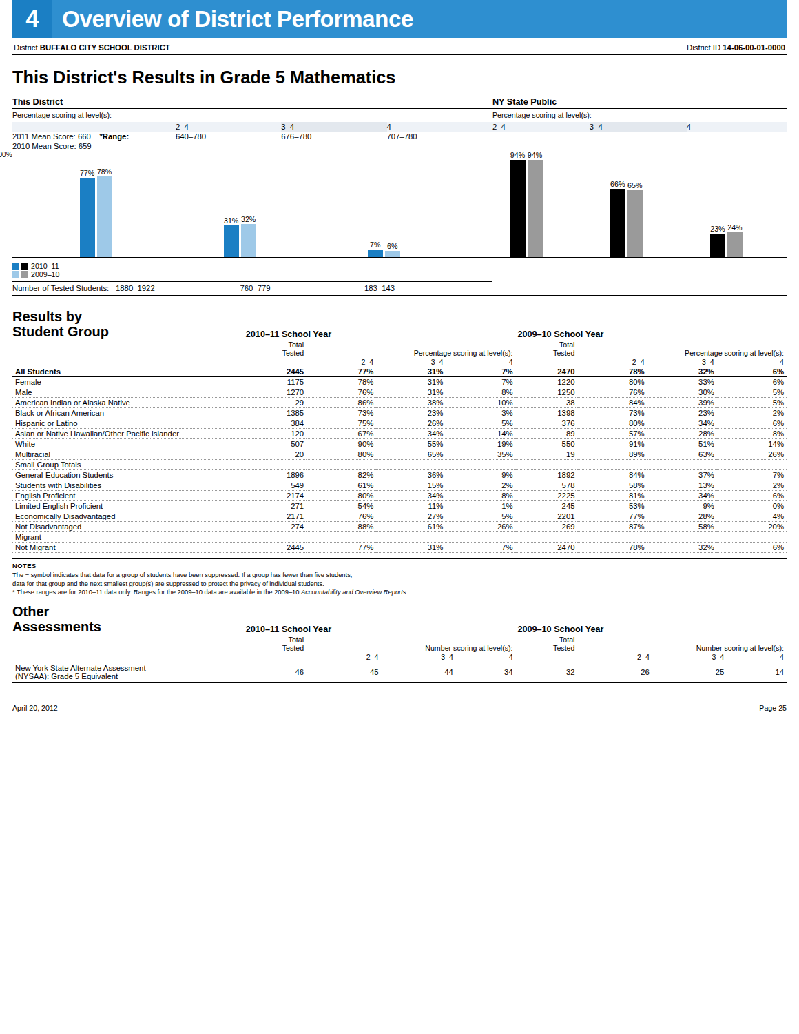4
Overview of District Performance
District BUFFALO CITY SCHOOL DISTRICT
District ID 14-06-00-01-0000
This District's Results in Grade 5 Mathematics
This District
Percentage scoring at level(s):
| | 2–4 | 3–4 | 4 |
| 2011 Mean Score: 660 *Range: | 640–780 | 676–780 | 707–780 |
| 2010 Mean Score: 659 | |
100%
77%
78%
31%
32%
7%
6%
2010–11
2009–10
Number of Tested Students:
1880 1922
760 779
183 143
NY State Public
Percentage scoring at level(s):
| 2–4 | 3–4 | 4 |
94%
94%
66%
65%
23%
24%
Results by
Student Group
2010–11 School Year
2009–10 School Year
| | Total Tested | Percentage scoring at level(s): | Total Tested | Percentage scoring at level(s): |
| --- | --- | --- | --- | --- |
| | | 2–4 | 3–4 | 4 | | 2–4 | 3–4 | 4 |
| All Students | 2445 | 77% | 31% | 7% | 2470 | 78% | 32% | 6% |
| Female | 1175 | 78% | 31% | 7% | 1220 | 80% | 33% | 6% |
| Male | 1270 | 76% | 31% | 8% | 1250 | 76% | 30% | 5% |
| American Indian or Alaska Native | 29 | 86% | 38% | 10% | 38 | 84% | 39% | 5% |
| Black or African American | 1385 | 73% | 23% | 3% | 1398 | 73% | 23% | 2% |
| Hispanic or Latino | 384 | 75% | 26% | 5% | 376 | 80% | 34% | 6% |
| Asian or Native Hawaiian/Other Pacific Islander | 120 | 67% | 34% | 14% | 89 | 57% | 28% | 8% |
| White | 507 | 90% | 55% | 19% | 550 | 91% | 51% | 14% |
| Multiracial | 20 | 80% | 65% | 35% | 19 | 89% | 63% | 26% |
| Small Group Totals | | | | | | | | |
| General-Education Students | 1896 | 82% | 36% | 9% | 1892 | 84% | 37% | 7% |
| Students with Disabilities | 549 | 61% | 15% | 2% | 578 | 58% | 13% | 2% |
| English Proficient | 2174 | 80% | 34% | 8% | 2225 | 81% | 34% | 6% |
| Limited English Proficient | 271 | 54% | 11% | 1% | 245 | 53% | 9% | 0% |
| Economically Disadvantaged | 2171 | 76% | 27% | 5% | 2201 | 77% | 28% | 4% |
| Not Disadvantaged | 274 | 88% | 61% | 26% | 269 | 87% | 58% | 20% |
| Migrant | | | | | | | | |
| Not Migrant | 2445 | 77% | 31% | 7% | 2470 | 78% | 32% | 6% |
NOTES
The − symbol indicates that data for a group of students have been suppressed. If a group has fewer than five students,
data for that group and the next smallest group(s) are suppressed to protect the privacy of individual students.
* These ranges are for 2010–11 data only. Ranges for the 2009–10 data are available in the 2009–10 Accountability and Overview Reports.
Other
Assessments
2010–11 School Year
2009–10 School Year
| | Total Tested | Number scoring at level(s): | Total Tested | Number scoring at level(s): |
| --- | --- | --- | --- | --- |
| | | 2–4 | 3–4 | 4 | | 2–4 | 3–4 | 4 |
| New York State Alternate Assessment (NYSAA): Grade 5 Equivalent | 46 | 45 | 44 | 34 | 32 | 26 | 25 | 14 |
April 20, 2012
Page 25